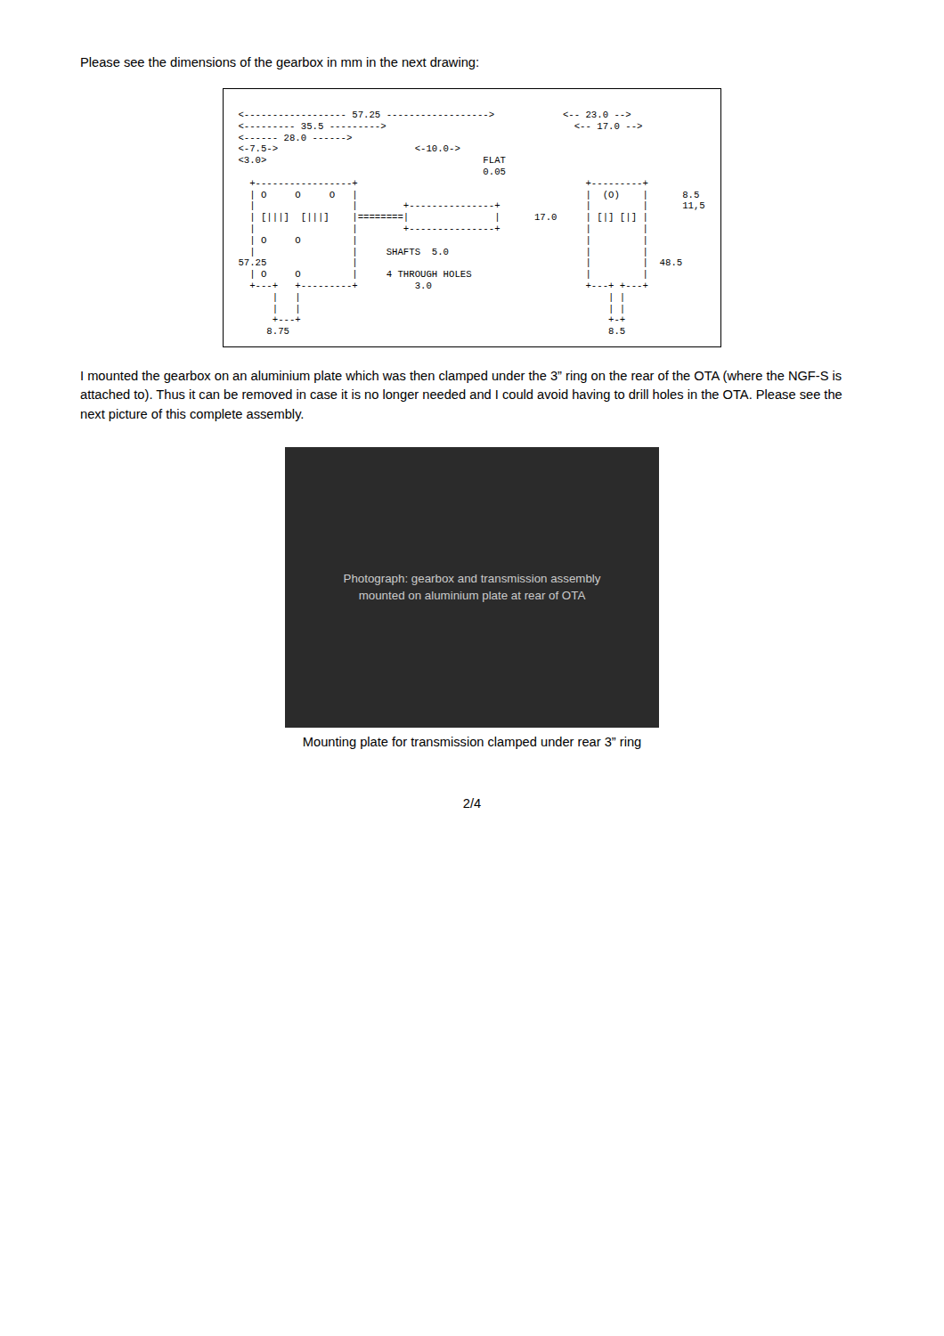Please see the dimensions of the gearbox in mm in the next drawing:
<------------------ 57.25 ------------------> <-- 23.0 --> <--------- 35.5 ---------> <-- 17.0 --> <------ 28.0 ------> <-7.5-> <-10.0-> <3.0> FLAT 0.05 +-----------------+ +---------+ | O O O | | (O) | 8.5 | | +---------------+ | | 11,5 | [|||] [|||] |========| | 17.0 | [|] [|] | | | +---------------+ | | | O O | | | | | SHAFTS 5.0 | | 57.25 | | | 48.5 | O O | 4 THROUGH HOLES | | +---+ +---------+ 3.0 +---+ +---+ | | | | | | | | +---+ +-+ 8.75 8.5
I mounted the gearbox on an aluminium plate which was then clamped under the 3” ring on the rear of the OTA (where the NGF-S is attached to). Thus it can be removed in case it is no longer needed and I could avoid having to drill holes in the OTA. Please see the next picture of this complete assembly.
Photograph: gearbox and transmission assembly
mounted on aluminium plate at rear of OTA
Mounting plate for transmission clamped under rear 3” ring
2/4